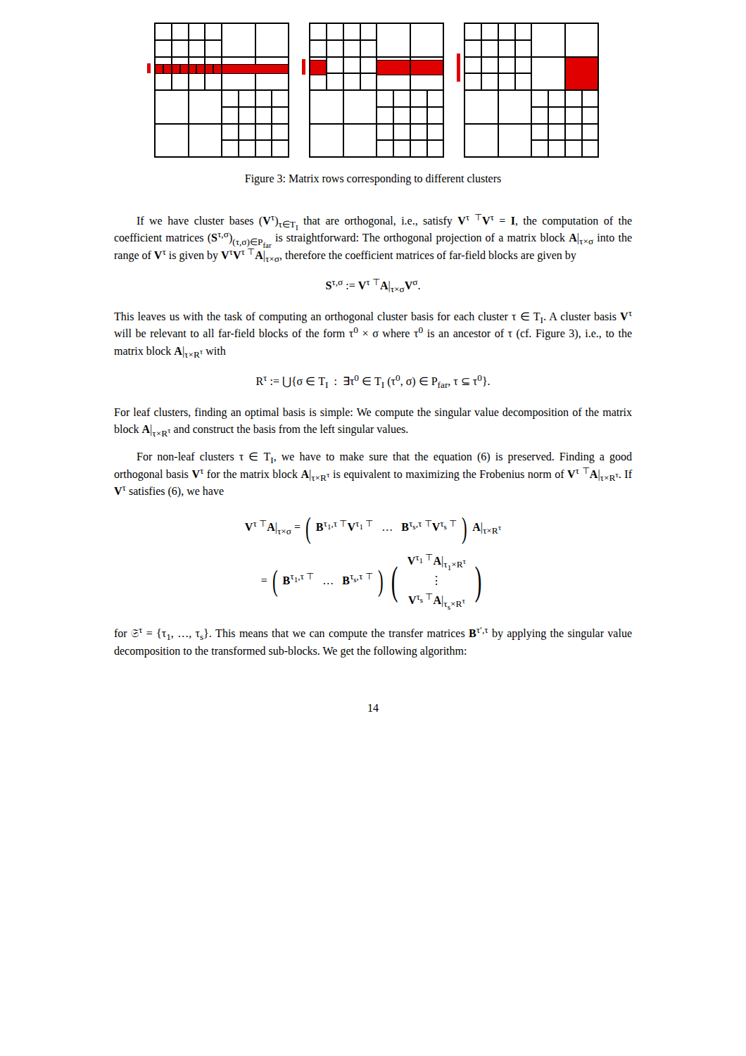Figure 3: Matrix rows corresponding to different clusters
If we have cluster bases (Vτ)τ∈TI that are orthogonal, i.e., satisfy Vτ ⊤Vτ = I, the computation of the coefficient matrices (Sτ,σ)(τ,σ)∈Pfar is straightforward: The orthogonal projection of a matrix block A|τ×σ into the range of Vτ is given by VτVτ ⊤A|τ×σ, therefore the coefficient matrices of far-field blocks are given by
Sτ,σ := Vτ ⊤A|τ×σVσ.
This leaves us with the task of computing an orthogonal cluster basis for each cluster τ ∈ TI. A cluster basis Vτ will be relevant to all far-field blocks of the form τ0 × σ where τ0 is an ancestor of τ (cf. Figure 3), i.e., to the matrix block A|τ×Rτ with
Rτ := ⋃{σ ∈ TI : ∃τ0 ∈ TI (τ0, σ) ∈ Pfar, τ ⊆ τ0}.
For leaf clusters, finding an optimal basis is simple: We compute the singular value decomposition of the matrix block A|τ×Rτ and construct the basis from the left singular values.
For non-leaf clusters τ ∈ TI, we have to make sure that the equation (6) is preserved. Finding a good orthogonal basis Vτ for the matrix block A|τ×Rτ is equivalent to maximizing the Frobenius norm of Vτ ⊤A|τ×Rτ. If Vτ satisfies (6), we have
Vτ ⊤A|τ×σ = ( Bτ1,τ ⊤Vτ1 ⊤ … Bτs,τ ⊤Vτs ⊤ ) A|τ×Rτ
= ( Bτ1,τ ⊤ … Bτs,τ ⊤ ) (
| V τ 1 ⊤ A / τ 1 ×R τ |
| ⋮ |
| V τ s ⊤ A / τ s ×R τ |
)
for 𝔖τ = {τ1, …, τs}. This means that we can compute the transfer matrices Bτ′,τ by applying the singular value decomposition to the transformed sub-blocks. We get the following algorithm:
14